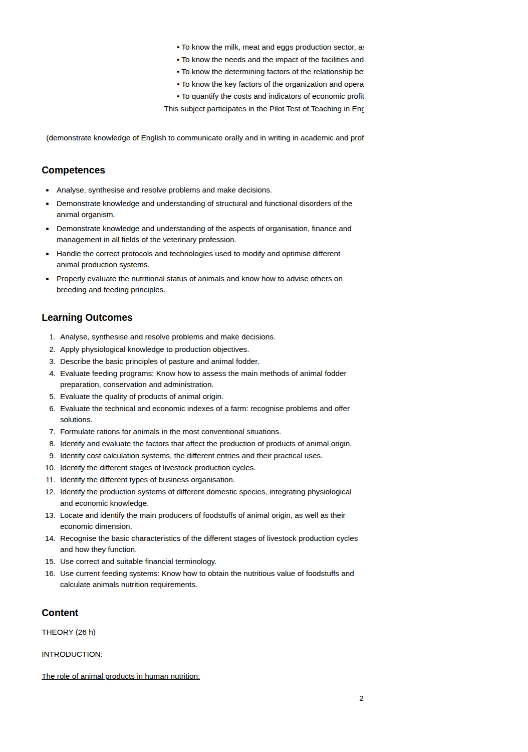• To know the milk, meat and eggs production sector, as well as its loc
• To know the needs and the impact of the facilities and the environme
• To know the determining factors of the relationship between animal p
• To know the key factors of the organization and operation of the agri
• To quantify the costs and indicators of economic profitability of the c
This subject participates in the Pilot Test of Teaching in English that is ca
(demonstrate knowledge of English to communicate orally and in writing in academic and professional contexts).
Competences
Analyse, synthesise and resolve problems and make decisions.
Demonstrate knowledge and understanding of structural and functional disorders of the animal organism.
Demonstrate knowledge and understanding of the aspects of organisation, finance and management in all fields of the veterinary profession.
Handle the correct protocols and technologies used to modify and optimise different animal production systems.
Properly evaluate the nutritional status of animals and know how to advise others on breeding and feeding principles.
Learning Outcomes
Analyse, synthesise and resolve problems and make decisions.
Apply physiological knowledge to production objectives.
Describe the basic principles of pasture and animal fodder.
Evaluate feeding programs: Know how to assess the main methods of animal fodder preparation, conservation and administration.
Evaluate the quality of products of animal origin.
Evaluate the technical and economic indexes of a farm: recognise problems and offer solutions.
Formulate rations for animals in the most conventional situations.
Identify and evaluate the factors that affect the production of products of animal origin.
Identify cost calculation systems, the different entries and their practical uses.
Identify the different stages of livestock production cycles.
Identify the different types of business organisation.
Identify the production systems of different domestic species, integrating physiological and economic knowledge.
Locate and identify the main producers of foodstuffs of animal origin, as well as their economic dimension.
Recognise the basic characteristics of the different stages of livestock production cycles and how they function.
Use correct and suitable financial terminology.
Use current feeding systems: Know how to obtain the nutritious value of foodstuffs and calculate animals nutrition requirements.
Content
THEORY (26 h)
INTRODUCTION:
The role of animal products in human nutrition:
2